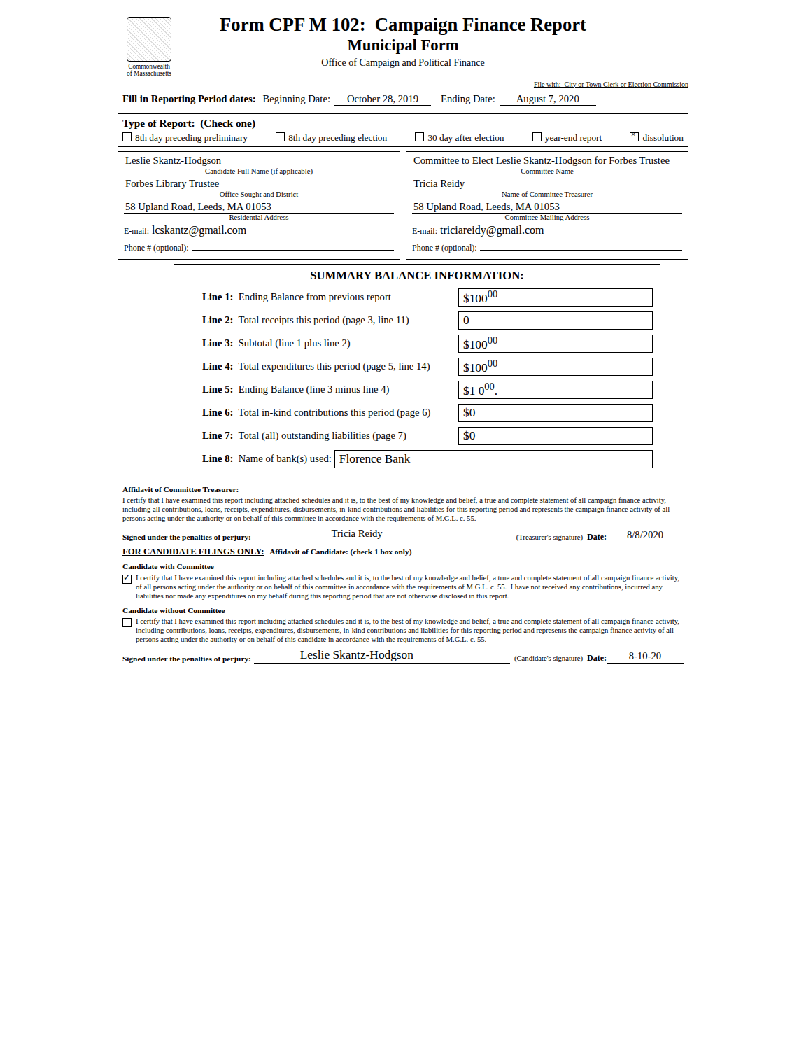Commonwealth
of Massachusetts
Form CPF M 102: Campaign Finance Report
Municipal Form
Office of Campaign and Political Finance
File with: City or Town Clerk or Election Commission
Fill in Reporting Period dates: Beginning Date: October 28, 2019 Ending Date: August 7, 2020
Type of Report: (Check one)
8th day preceding preliminary 8th day preceding election 30 day after election year-end report dissolution
Leslie Skantz-Hodgson Candidate Full Name (if applicable)
Forbes Library Trustee Office Sought and District
58 Upland Road, Leeds, MA 01053 Residential Address
E-mail: lcskantz@gmail.com
Phone # (optional):
Committee to Elect Leslie Skantz-Hodgson for Forbes Trustee Committee Name
Tricia Reidy Name of Committee Treasurer
58 Upland Road, Leeds, MA 01053 Committee Mailing Address
E-mail: triciareidy@gmail.com
Phone # (optional):
SUMMARY BALANCE INFORMATION:
Line 1: Ending Balance from previous report
$10000
Line 2: Total receipts this period (page 3, line 11)
0
Line 3: Subtotal (line 1 plus line 2)
$10000
Line 4: Total expenditures this period (page 5, line 14)
$10000
Line 5: Ending Balance (line 3 minus line 4)
$1 000.
Line 6: Total in-kind contributions this period (page 6)
$0
Line 7: Total (all) outstanding liabilities (page 7)
$0
Line 8: Name of bank(s) used:
Florence Bank
Affidavit of Committee Treasurer:
I certify that I have examined this report including attached schedules and it is, to the best of my knowledge and belief, a true and complete statement of all campaign finance activity, including all contributions, loans, receipts, expenditures, disbursements, in-kind contributions and liabilities for this reporting period and represents the campaign finance activity of all persons acting under the authority or on behalf of this committee in accordance with the requirements of M.G.L. c. 55.
Signed under the penalties of perjury: Tricia Reidy (Treasurer's signature) Date: 8/8/2020
FOR CANDIDATE FILINGS ONLY: Affidavit of Candidate: (check 1 box only)
Candidate with Committee
I certify that I have examined this report including attached schedules and it is, to the best of my knowledge and belief, a true and complete statement of all campaign finance activity, of all persons acting under the authority or on behalf of this committee in accordance with the requirements of M.G.L. c. 55. I have not received any contributions, incurred any liabilities nor made any expenditures on my behalf during this reporting period that are not otherwise disclosed in this report.
Candidate without Committee
I certify that I have examined this report including attached schedules and it is, to the best of my knowledge and belief, a true and complete statement of all campaign finance activity, including contributions, loans, receipts, expenditures, disbursements, in-kind contributions and liabilities for this reporting period and represents the campaign finance activity of all persons acting under the authority or on behalf of this candidate in accordance with the requirements of M.G.L. c. 55.
Signed under the penalties of perjury: Leslie Skantz-Hodgson (Candidate's signature) Date: 8-10-20